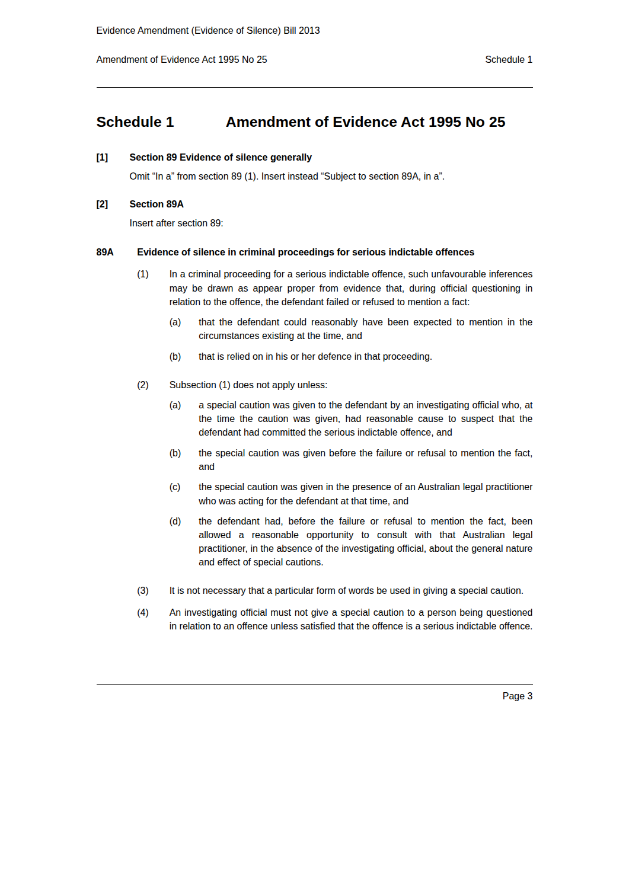Evidence Amendment (Evidence of Silence) Bill 2013
Amendment of Evidence Act 1995 No 25 Schedule 1
Schedule 1 Amendment of Evidence Act 1995 No 25
[1]
Section 89 Evidence of silence generally
Omit “In a” from section 89 (1). Insert instead “Subject to section 89A, in a”.
[2]
Section 89A
Insert after section 89:
89A
Evidence of silence in criminal proceedings for serious indictable offences
(1)
In a criminal proceeding for a serious indictable offence, such unfavourable inferences may be drawn as appear proper from evidence that, during official questioning in relation to the offence, the defendant failed or refused to mention a fact:
(a) that the defendant could reasonably have been expected to mention in the circumstances existing at the time, and
(b) that is relied on in his or her defence in that proceeding.
(2)
Subsection (1) does not apply unless:
(a) a special caution was given to the defendant by an investigating official who, at the time the caution was given, had reasonable cause to suspect that the defendant had committed the serious indictable offence, and
(b) the special caution was given before the failure or refusal to mention the fact, and
(c) the special caution was given in the presence of an Australian legal practitioner who was acting for the defendant at that time, and
(d) the defendant had, before the failure or refusal to mention the fact, been allowed a reasonable opportunity to consult with that Australian legal practitioner, in the absence of the investigating official, about the general nature and effect of special cautions.
(3)
It is not necessary that a particular form of words be used in giving a special caution.
(4)
An investigating official must not give a special caution to a person being questioned in relation to an offence unless satisfied that the offence is a serious indictable offence.
Page 3